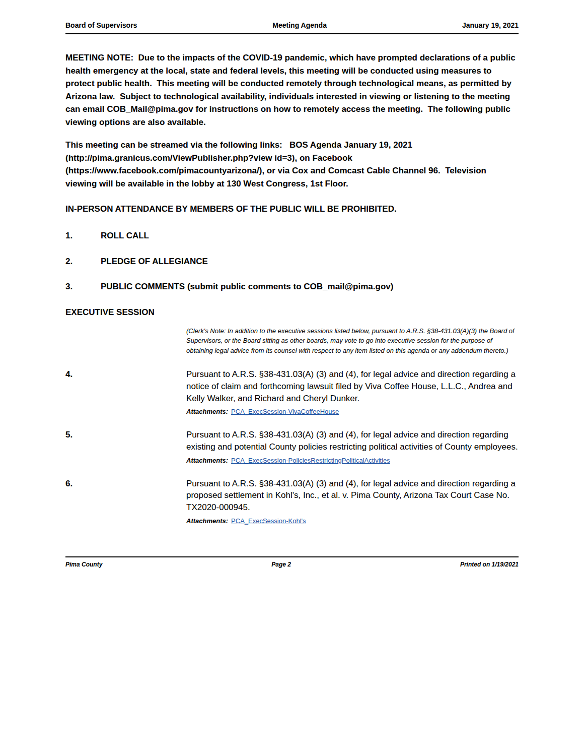Board of Supervisors
Meeting Agenda
January 19, 2021
MEETING NOTE: Due to the impacts of the COVID-19 pandemic, which have prompted declarations of a public health emergency at the local, state and federal levels, this meeting will be conducted using measures to protect public health. This meeting will be conducted remotely through technological means, as permitted by Arizona law. Subject to technological availability, individuals interested in viewing or listening to the meeting can email COB_Mail@pima.gov for instructions on how to remotely access the meeting. The following public viewing options are also available.
This meeting can be streamed via the following links: BOS Agenda January 19, 2021 (http://pima.granicus.com/ViewPublisher.php?view id=3), on Facebook (https://www.facebook.com/pimacountyarizona/), or via Cox and Comcast Cable Channel 96. Television viewing will be available in the lobby at 130 West Congress, 1st Floor.
IN-PERSON ATTENDANCE BY MEMBERS OF THE PUBLIC WILL BE PROHIBITED.
1.
ROLL CALL
2.
PLEDGE OF ALLEGIANCE
3.
PUBLIC COMMENTS (submit public comments to COB_mail@pima.gov)
EXECUTIVE SESSION
(Clerk's Note: In addition to the executive sessions listed below, pursuant to A.R.S. §38-431.03(A)(3) the Board of Supervisors, or the Board sitting as other boards, may vote to go into executive session for the purpose of obtaining legal advice from its counsel with respect to any item listed on this agenda or any addendum thereto.)
4.
Pursuant to A.R.S. §38-431.03(A) (3) and (4), for legal advice and direction regarding a notice of claim and forthcoming lawsuit filed by Viva Coffee House, L.L.C., Andrea and Kelly Walker, and Richard and Cheryl Dunker.
Attachments: PCA_ExecSession-VivaCoffeeHouse
5.
Pursuant to A.R.S. §38-431.03(A) (3) and (4), for legal advice and direction regarding existing and potential County policies restricting political activities of County employees.
Attachments: PCA_ExecSession-PoliciesRestrictingPoliticalActivities
6.
Pursuant to A.R.S. §38-431.03(A) (3) and (4), for legal advice and direction regarding a proposed settlement in Kohl's, Inc., et al. v. Pima County, Arizona Tax Court Case No. TX2020-000945.
Attachments: PCA_ExecSession-Kohl's
Pima County
Page 2
Printed on 1/19/2021